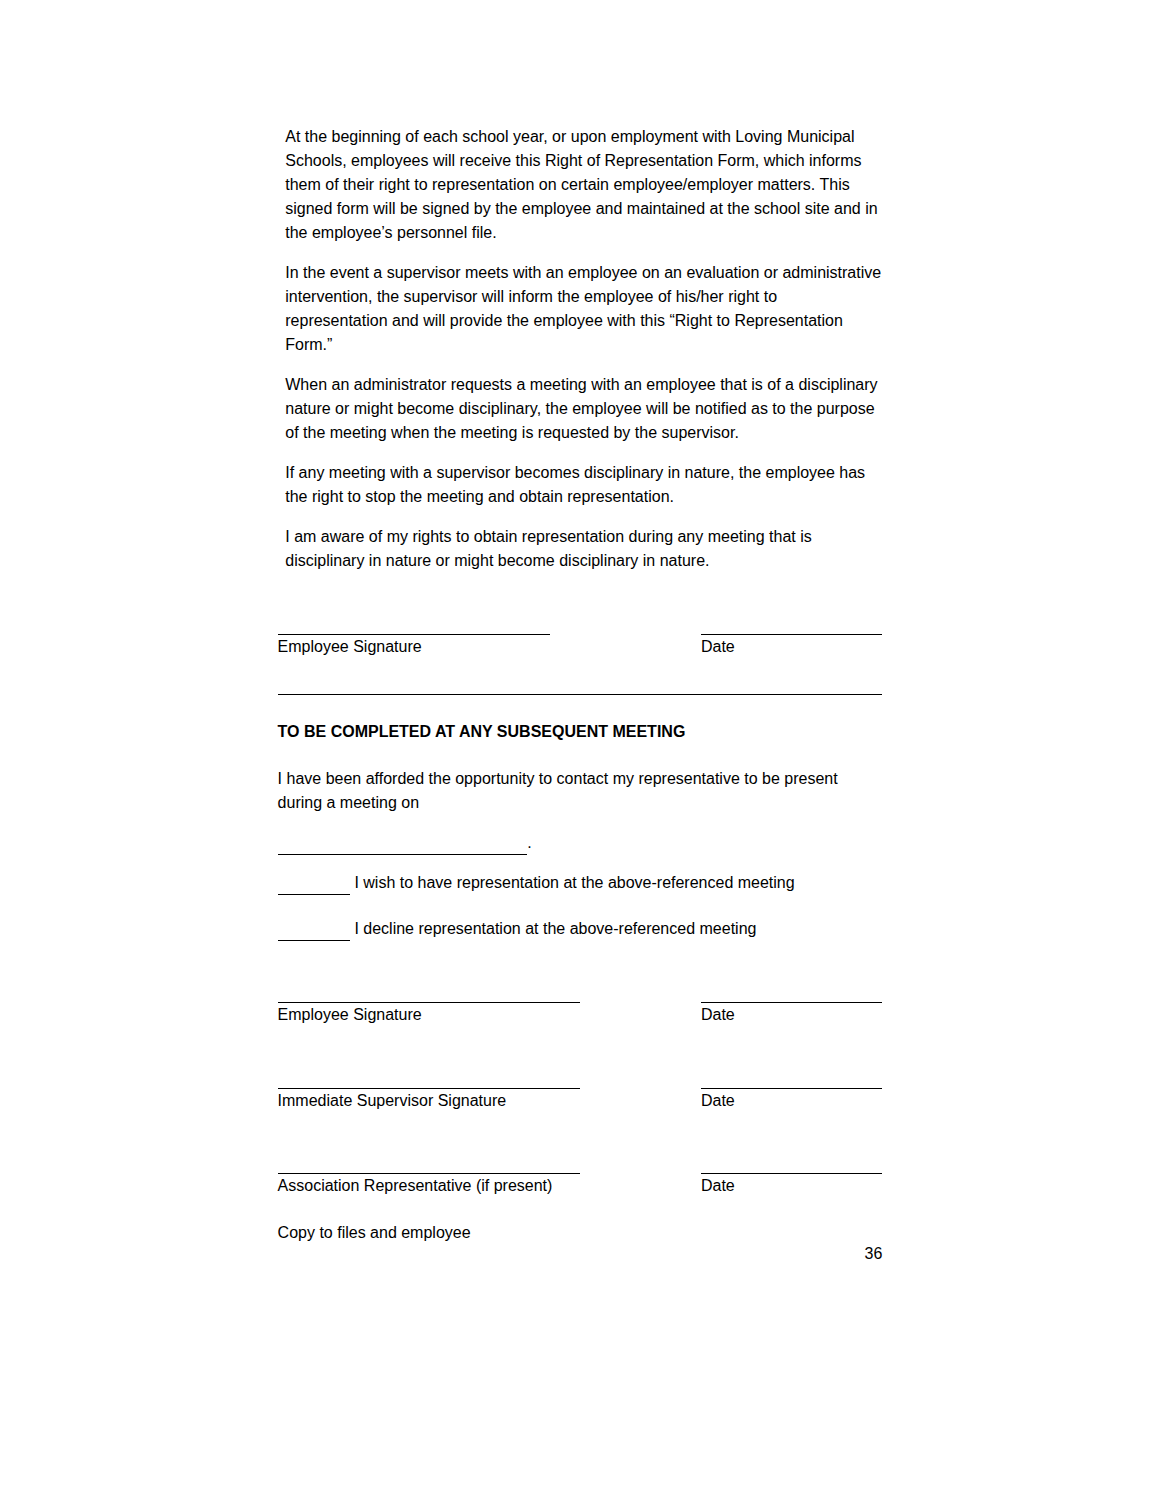At the beginning of each school year, or upon employment with Loving Municipal Schools, employees will receive this Right of Representation Form, which informs them of their right to representation on certain employee/employer matters. This signed form will be signed by the employee and maintained at the school site and in the employee’s personnel file.
In the event a supervisor meets with an employee on an evaluation or administrative intervention, the supervisor will inform the employee of his/her right to representation and will provide the employee with this “Right to Representation Form.”
When an administrator requests a meeting with an employee that is of a disciplinary nature or might become disciplinary, the employee will be notified as to the purpose of the meeting when the meeting is requested by the supervisor.
If any meeting with a supervisor becomes disciplinary in nature, the employee has the right to stop the meeting and obtain representation.
I am aware of my rights to obtain representation during any meeting that is disciplinary in nature or might become disciplinary in nature.
| Employee Signature | | Date |
TO BE COMPLETED AT ANY SUBSEQUENT MEETING
I have been afforded the opportunity to contact my representative to be present during a meeting on
.
I wish to have representation at the above-referenced meeting
I decline representation at the above-referenced meeting
| Employee Signature | | Date |
| Immediate Supervisor Signature | | Date |
| Association Representative (if present) | | Date |
Copy to files and employee
36